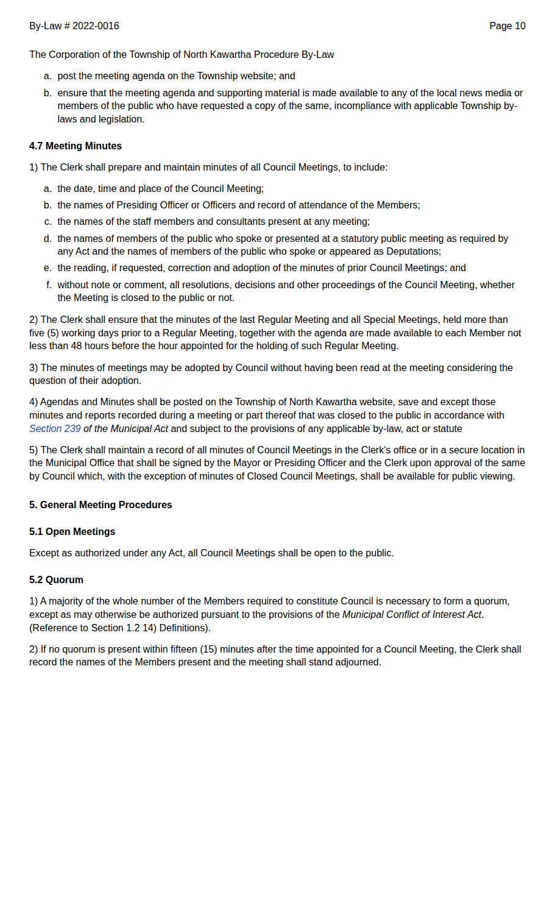By-Law # 2022-0016 Page 10
The Corporation of the Township of North Kawartha Procedure By-Law
post the meeting agenda on the Township website; and
ensure that the meeting agenda and supporting material is made available to any of the local news media or members of the public who have requested a copy of the same, incompliance with applicable Township by-laws and legislation.
4.7 Meeting Minutes
1) The Clerk shall prepare and maintain minutes of all Council Meetings, to include:
the date, time and place of the Council Meeting;
the names of Presiding Officer or Officers and record of attendance of the Members;
the names of the staff members and consultants present at any meeting;
the names of members of the public who spoke or presented at a statutory public meeting as required by any Act and the names of members of the public who spoke or appeared as Deputations;
the reading, if requested, correction and adoption of the minutes of prior Council Meetings; and
without note or comment, all resolutions, decisions and other proceedings of the Council Meeting, whether the Meeting is closed to the public or not.
2) The Clerk shall ensure that the minutes of the last Regular Meeting and all Special Meetings, held more than five (5) working days prior to a Regular Meeting, together with the agenda are made available to each Member not less than 48 hours before the hour appointed for the holding of such Regular Meeting.
3) The minutes of meetings may be adopted by Council without having been read at the meeting considering the question of their adoption.
4) Agendas and Minutes shall be posted on the Township of North Kawartha website, save and except those minutes and reports recorded during a meeting or part thereof that was closed to the public in accordance with Section 239 of the Municipal Act and subject to the provisions of any applicable by-law, act or statute
5) The Clerk shall maintain a record of all minutes of Council Meetings in the Clerk's office or in a secure location in the Municipal Office that shall be signed by the Mayor or Presiding Officer and the Clerk upon approval of the same by Council which, with the exception of minutes of Closed Council Meetings, shall be available for public viewing.
5. General Meeting Procedures
5.1 Open Meetings
Except as authorized under any Act, all Council Meetings shall be open to the public.
5.2 Quorum
1) A majority of the whole number of the Members required to constitute Council is necessary to form a quorum, except as may otherwise be authorized pursuant to the provisions of the Municipal Conflict of Interest Act. (Reference to Section 1.2 14) Definitions).
2) If no quorum is present within fifteen (15) minutes after the time appointed for a Council Meeting, the Clerk shall record the names of the Members present and the meeting shall stand adjourned.